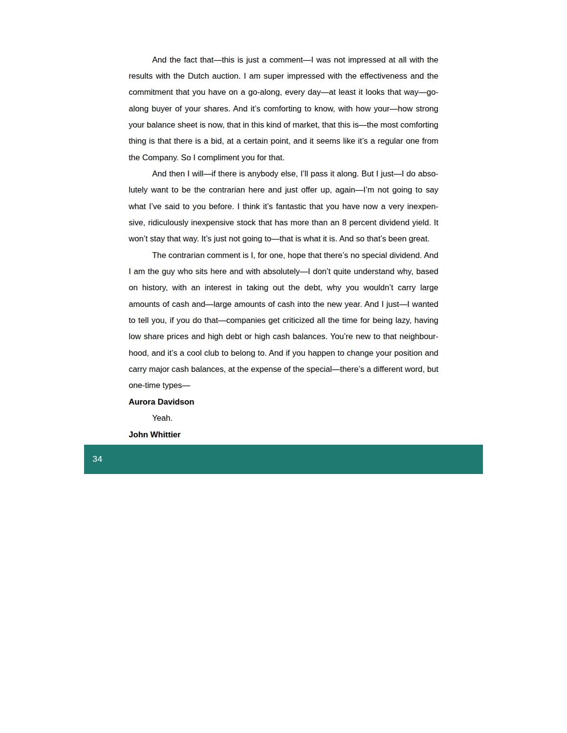And the fact that—this is just a comment—I was not impressed at all with the results with the Dutch auction. I am super impressed with the effectiveness and the commitment that you have on a go-along, every day—at least it looks that way—go-along buyer of your shares. And it’s comforting to know, with how your—how strong your balance sheet is now, that in this kind of market, that this is—the most comforting thing is that there is a bid, at a certain point, and it seems like it’s a regular one from the Company. So I compliment you for that.
And then I will—if there is anybody else, I’ll pass it along. But I just—I do absolutely want to be the contrarian here and just offer up, again—I’m not going to say what I’ve said to you before. I think it’s fantastic that you have now a very inexpensive, ridiculously inexpensive stock that has more than an 8 percent dividend yield. It won’t stay that way. It’s just not going to—that is what it is. And so that’s been great.
The contrarian comment is I, for one, hope that there’s no special dividend. And I am the guy who sits here and with absolutely—I don’t quite understand why, based on history, with an interest in taking out the debt, why you wouldn’t carry large amounts of cash and—large amounts of cash into the new year. And I just—I wanted to tell you, if you do that—companies get criticized all the time for being lazy, having low share prices and high debt or high cash balances. You’re new to that neighbourhood, and it’s a cool club to belong to. And if you happen to change your position and carry major cash balances, at the expense of the special—there’s a different word, but one-time types—
Aurora Davidson
Yeah.
John Whittier
34